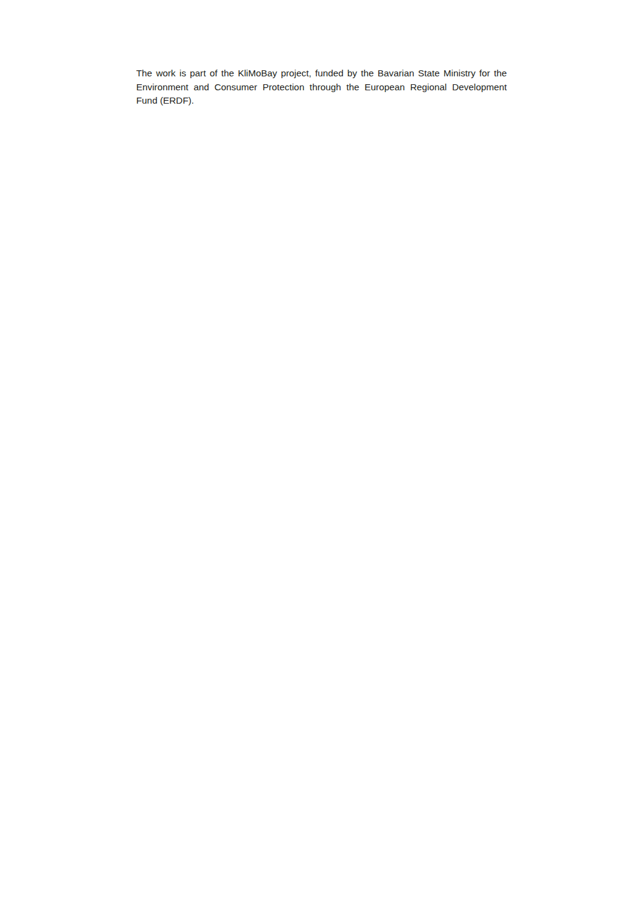The work is part of the KliMoBay project, funded by the Bavarian State Ministry for the Environment and Consumer Protection through the European Regional Development Fund (ERDF).